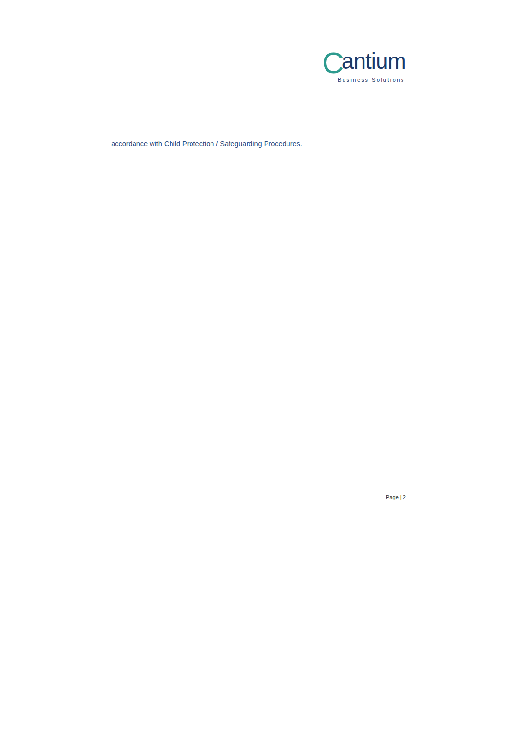Cantium
Business Solutions
accordance with Child Protection / Safeguarding Procedures.
Page | 2